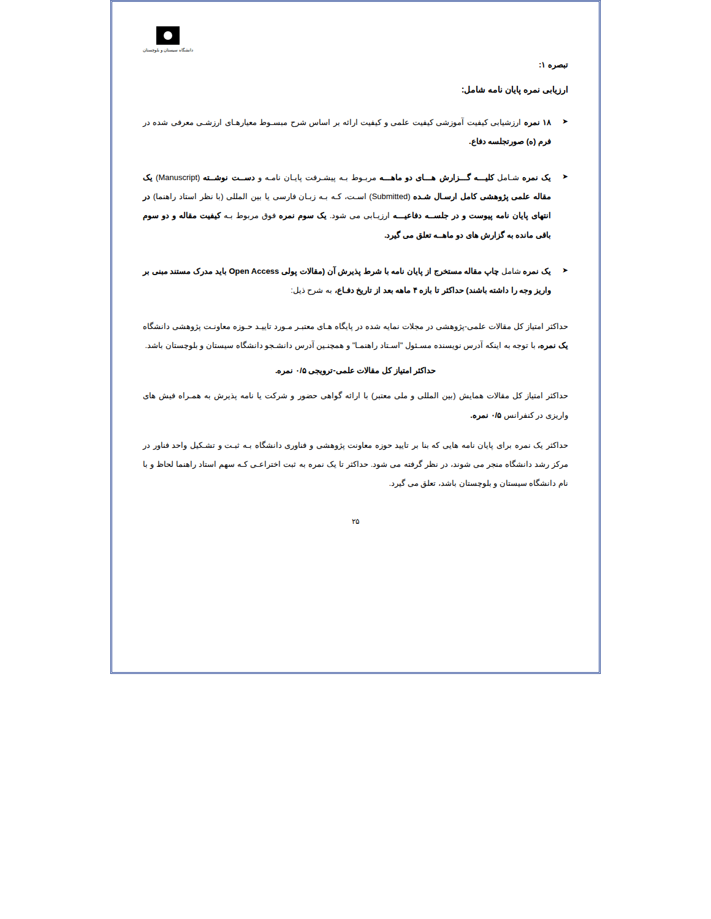دانشگاه سیستان و بلوچستان
تبصره ۱:
ارزیابی نمره پایان نامه شامل:
۱۸ نمره ارزشیابی کیفیت آموزشی کیفیت علمی و کیفیت ارائه بر اساس شرح مبسـوط معیارهـای ارزشـی معرفی شده در فرم (ه) صورتجلسه دفاع.
یک نمره شـامل کلیـــه گـــزارش هـــای دو ماهـــه مربـوط بـه پیشـرفت پایـان نامـه و دســت نوشــته (Manuscript) یک مقاله علمی پژوهشی کامل ارسـال شـده (Submitted) اسـت، کـه بـه زبـان فارسی یا بین المللی (با نظر استاد راهنما) در انتهای پایان نامه پیوست و در جلســه دفاعیـــه ارزیـابی می شود. یک سوم نمره فوق مربوط بـه کیفیت مقاله و دو سوم باقی مانده به گزارش های دو ماهــه تعلق می گیرد.
یک نمره شامل چاپ مقاله مستخرج از پایان نامه با شرط پذیرش آن (مقالات پولی Open Access باید مدرک مستند مبنی بر واریز وجه را داشته باشند) حداکثر تا بازه ۴ ماهه بعد از تاریخ دفـاع، به شرح ذیل:
حداکثر امتیاز کل مقالات علمی-پژوهشی در مجلات نمایه شده در پایگاه هـای معتبـر مـورد تاییـد حـوزه معاونـت پژوهشی دانشگاه یک نمره، با توجه به اینکه آدرس نویسنده مسـئول "اسـتاد راهنمـا" و همچنـین آدرس دانشـجو دانشگاه سیستان و بلوچستان باشد.
حداکثر امتیاز کل مقالات علمی-ترویجی ۰/۵ نمره.
حداکثر امتیاز کل مقالات همایش (بین المللی و ملی معتبر) با ارائه گواهی حضور و شرکت یا نامه پذیرش به همـراه فیش های واریزی در کنفرانس ۰/۵ نمره.
حداکثر یک نمره برای پایان نامه هایی که بنا بر تایید حوزه معاونت پژوهشی و فناوری دانشگاه بـه ثبـت و تشـکیل واحد فناور در مرکز رشد دانشگاه منجر می شوند، در نظر گرفته می شود. حداکثر تا یک نمره به ثبت اختراعـی کـه سهم استاد راهنما لحاظ و با نام دانشگاه سیستان و بلوچستان باشد، تعلق می گیرد.
۲۵